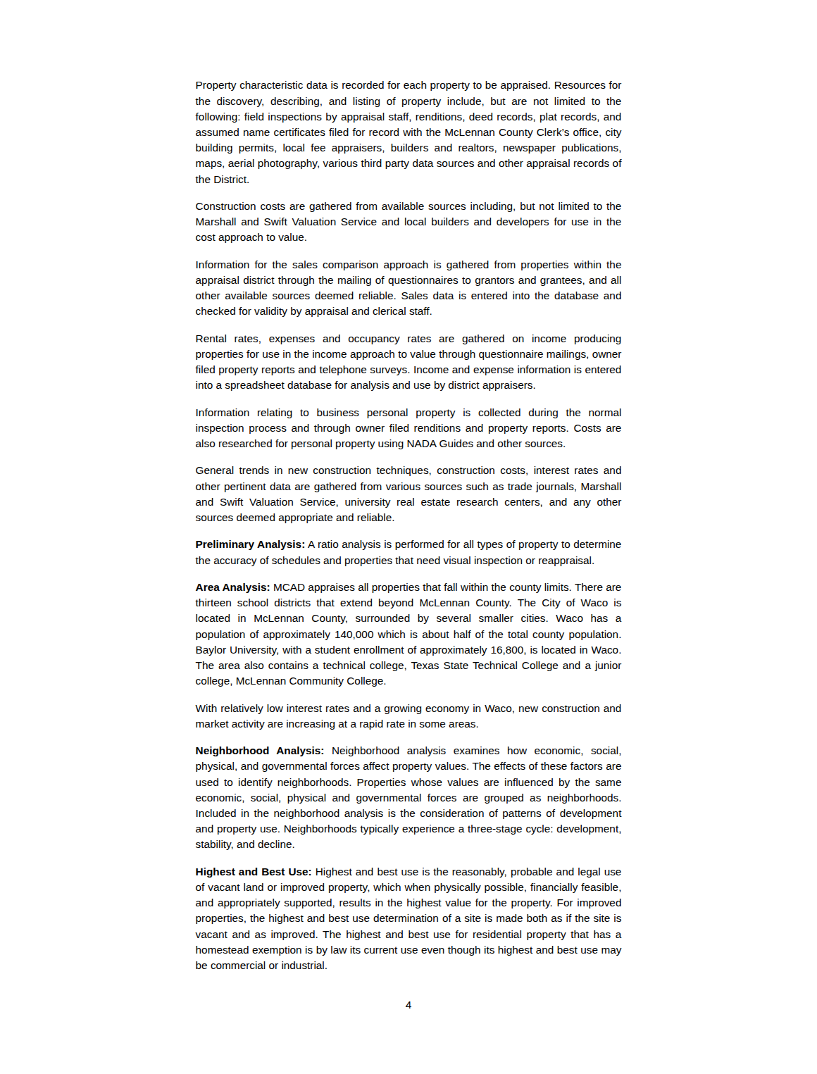Property characteristic data is recorded for each property to be appraised. Resources for the discovery, describing, and listing of property include, but are not limited to the following: field inspections by appraisal staff, renditions, deed records, plat records, and assumed name certificates filed for record with the McLennan County Clerk’s office, city building permits, local fee appraisers, builders and realtors, newspaper publications, maps, aerial photography, various third party data sources and other appraisal records of the District.
Construction costs are gathered from available sources including, but not limited to the Marshall and Swift Valuation Service and local builders and developers for use in the cost approach to value.
Information for the sales comparison approach is gathered from properties within the appraisal district through the mailing of questionnaires to grantors and grantees, and all other available sources deemed reliable. Sales data is entered into the database and checked for validity by appraisal and clerical staff.
Rental rates, expenses and occupancy rates are gathered on income producing properties for use in the income approach to value through questionnaire mailings, owner filed property reports and telephone surveys. Income and expense information is entered into a spreadsheet database for analysis and use by district appraisers.
Information relating to business personal property is collected during the normal inspection process and through owner filed renditions and property reports. Costs are also researched for personal property using NADA Guides and other sources.
General trends in new construction techniques, construction costs, interest rates and other pertinent data are gathered from various sources such as trade journals, Marshall and Swift Valuation Service, university real estate research centers, and any other sources deemed appropriate and reliable.
Preliminary Analysis: A ratio analysis is performed for all types of property to determine the accuracy of schedules and properties that need visual inspection or reappraisal.
Area Analysis: MCAD appraises all properties that fall within the county limits. There are thirteen school districts that extend beyond McLennan County. The City of Waco is located in McLennan County, surrounded by several smaller cities. Waco has a population of approximately 140,000 which is about half of the total county population. Baylor University, with a student enrollment of approximately 16,800, is located in Waco. The area also contains a technical college, Texas State Technical College and a junior college, McLennan Community College.
With relatively low interest rates and a growing economy in Waco, new construction and market activity are increasing at a rapid rate in some areas.
Neighborhood Analysis: Neighborhood analysis examines how economic, social, physical, and governmental forces affect property values. The effects of these factors are used to identify neighborhoods. Properties whose values are influenced by the same economic, social, physical and governmental forces are grouped as neighborhoods. Included in the neighborhood analysis is the consideration of patterns of development and property use. Neighborhoods typically experience a three-stage cycle: development, stability, and decline.
Highest and Best Use: Highest and best use is the reasonably, probable and legal use of vacant land or improved property, which when physically possible, financially feasible, and appropriately supported, results in the highest value for the property. For improved properties, the highest and best use determination of a site is made both as if the site is vacant and as improved. The highest and best use for residential property that has a homestead exemption is by law its current use even though its highest and best use may be commercial or industrial.
4